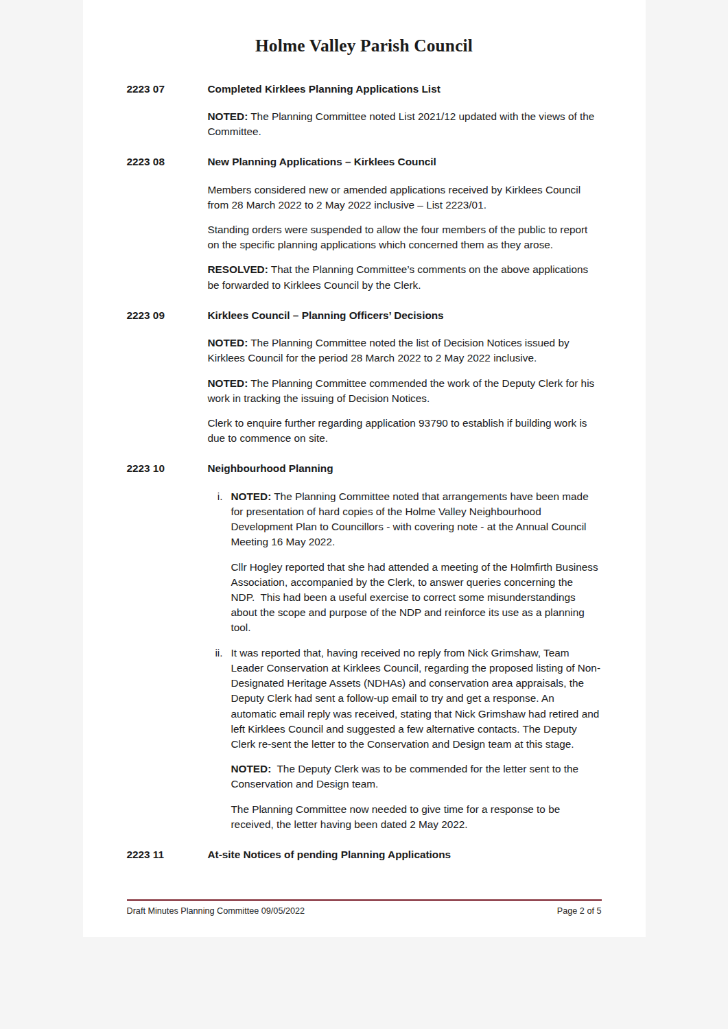Holme Valley Parish Council
2223 07
Completed Kirklees Planning Applications List
NOTED: The Planning Committee noted List 2021/12 updated with the views of the Committee.
2223 08
New Planning Applications – Kirklees Council
Members considered new or amended applications received by Kirklees Council from 28 March 2022 to 2 May 2022 inclusive – List 2223/01.
Standing orders were suspended to allow the four members of the public to report on the specific planning applications which concerned them as they arose.
RESOLVED: That the Planning Committee’s comments on the above applications be forwarded to Kirklees Council by the Clerk.
2223 09
Kirklees Council – Planning Officers’ Decisions
NOTED: The Planning Committee noted the list of Decision Notices issued by Kirklees Council for the period 28 March 2022 to 2 May 2022 inclusive.
NOTED: The Planning Committee commended the work of the Deputy Clerk for his work in tracking the issuing of Decision Notices.
Clerk to enquire further regarding application 93790 to establish if building work is due to commence on site.
2223 10
Neighbourhood Planning
i.
NOTED: The Planning Committee noted that arrangements have been made for presentation of hard copies of the Holme Valley Neighbourhood Development Plan to Councillors - with covering note - at the Annual Council Meeting 16 May 2022.
Cllr Hogley reported that she had attended a meeting of the Holmfirth Business Association, accompanied by the Clerk, to answer queries concerning the NDP. This had been a useful exercise to correct some misunderstandings about the scope and purpose of the NDP and reinforce its use as a planning tool.
ii.
It was reported that, having received no reply from Nick Grimshaw, Team Leader Conservation at Kirklees Council, regarding the proposed listing of Non-Designated Heritage Assets (NDHAs) and conservation area appraisals, the Deputy Clerk had sent a follow-up email to try and get a response. An automatic email reply was received, stating that Nick Grimshaw had retired and left Kirklees Council and suggested a few alternative contacts. The Deputy Clerk re-sent the letter to the Conservation and Design team at this stage.
NOTED: The Deputy Clerk was to be commended for the letter sent to the Conservation and Design team.
The Planning Committee now needed to give time for a response to be received, the letter having been dated 2 May 2022.
2223 11
At-site Notices of pending Planning Applications
Draft Minutes Planning Committee 09/05/2022 Page 2 of 5